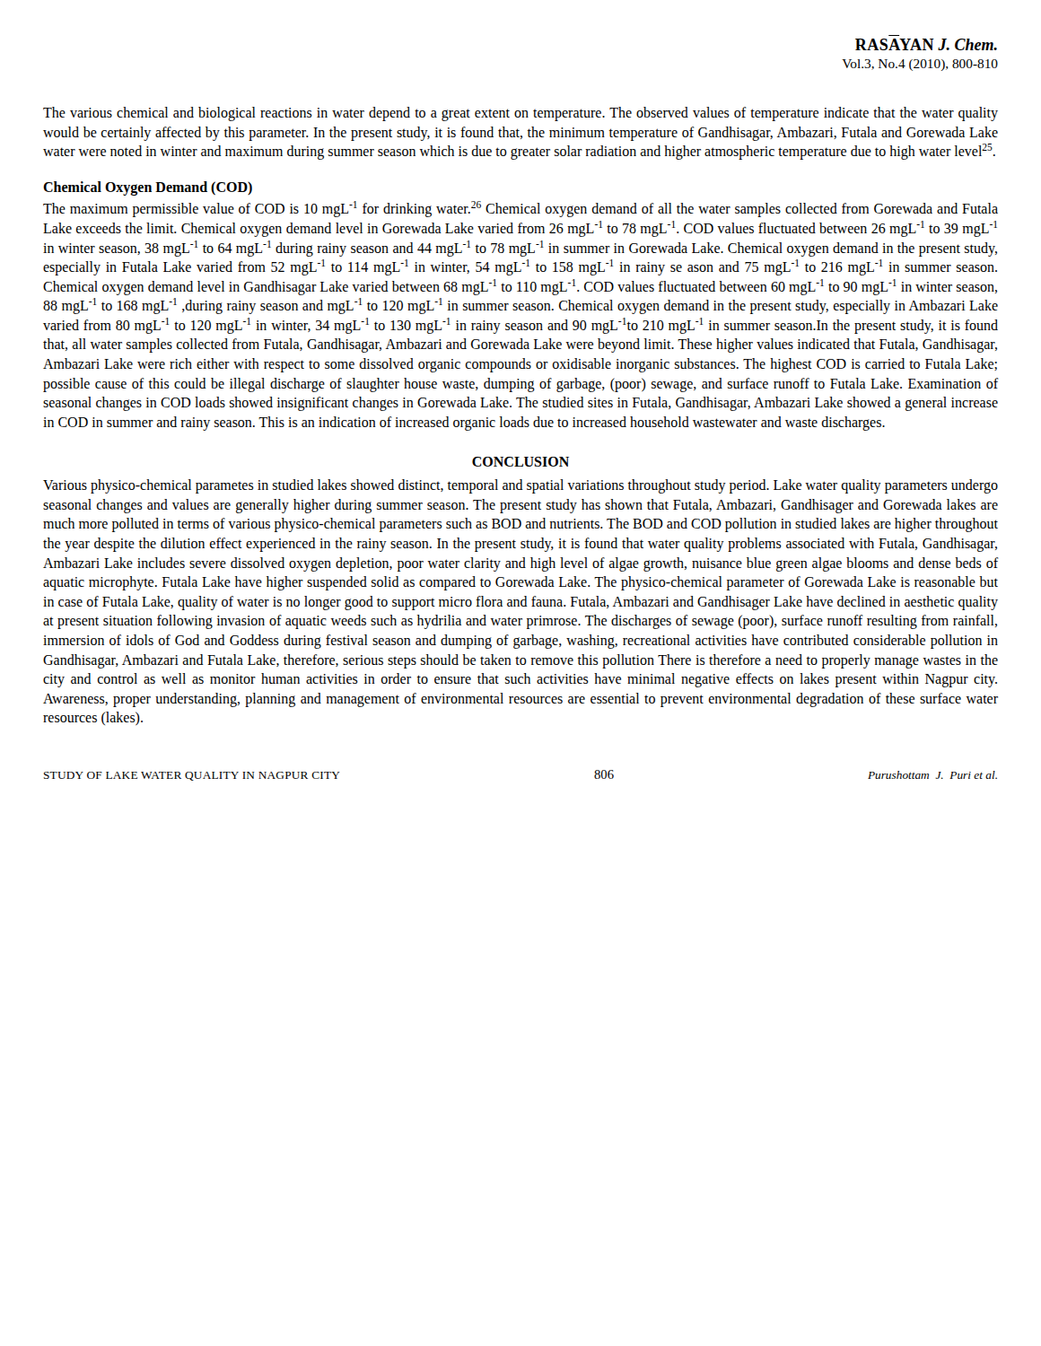RASAYAN J. Chem.
Vol.3, No.4 (2010), 800-810
The various chemical and biological reactions in water depend to a great extent on temperature. The observed values of temperature indicate that the water quality would be certainly affected by this parameter. In the present study, it is found that, the minimum temperature of Gandhisagar, Ambazari, Futala and Gorewada Lake water were noted in winter and maximum during summer season which is due to greater solar radiation and higher atmospheric temperature due to high water level25.
Chemical Oxygen Demand (COD)
The maximum permissible value of COD is 10 mgL-1 for drinking water.26 Chemical oxygen demand of all the water samples collected from Gorewada and Futala Lake exceeds the limit. Chemical oxygen demand level in Gorewada Lake varied from 26 mgL-1 to 78 mgL-1. COD values fluctuated between 26 mgL-1 to 39 mgL-1 in winter season, 38 mgL-1 to 64 mgL-1 during rainy season and 44 mgL-1 to 78 mgL-1 in summer in Gorewada Lake. Chemical oxygen demand in the present study, especially in Futala Lake varied from 52 mgL-1 to 114 mgL-1 in winter, 54 mgL-1 to 158 mgL-1 in rainy se ason and 75 mgL-1 to 216 mgL-1 in summer season. Chemical oxygen demand level in Gandhisagar Lake varied between 68 mgL-1 to 110 mgL-1. COD values fluctuated between 60 mgL-1 to 90 mgL-1 in winter season, 88 mgL-1 to 168 mgL-1 ,during rainy season and mgL-1 to 120 mgL-1 in summer season. Chemical oxygen demand in the present study, especially in Ambazari Lake varied from 80 mgL-1 to 120 mgL-1 in winter, 34 mgL-1 to 130 mgL-1 in rainy season and 90 mgL-1to 210 mgL-1 in summer season.In the present study, it is found that, all water samples collected from Futala, Gandhisagar, Ambazari and Gorewada Lake were beyond limit. These higher values indicated that Futala, Gandhisagar, Ambazari Lake were rich either with respect to some dissolved organic compounds or oxidisable inorganic substances. The highest COD is carried to Futala Lake; possible cause of this could be illegal discharge of slaughter house waste, dumping of garbage, (poor) sewage, and surface runoff to Futala Lake. Examination of seasonal changes in COD loads showed insignificant changes in Gorewada Lake. The studied sites in Futala, Gandhisagar, Ambazari Lake showed a general increase in COD in summer and rainy season. This is an indication of increased organic loads due to increased household wastewater and waste discharges.
CONCLUSION
Various physico-chemical parametes in studied lakes showed distinct, temporal and spatial variations throughout study period. Lake water quality parameters undergo seasonal changes and values are generally higher during summer season. The present study has shown that Futala, Ambazari, Gandhisager and Gorewada lakes are much more polluted in terms of various physico-chemical parameters such as BOD and nutrients. The BOD and COD pollution in studied lakes are higher throughout the year despite the dilution effect experienced in the rainy season. In the present study, it is found that water quality problems associated with Futala, Gandhisagar, Ambazari Lake includes severe dissolved oxygen depletion, poor water clarity and high level of algae growth, nuisance blue green algae blooms and dense beds of aquatic microphyte. Futala Lake have higher suspended solid as compared to Gorewada Lake. The physico-chemical parameter of Gorewada Lake is reasonable but in case of Futala Lake, quality of water is no longer good to support micro flora and fauna. Futala, Ambazari and Gandhisager Lake have declined in aesthetic quality at present situation following invasion of aquatic weeds such as hydrilia and water primrose. The discharges of sewage (poor), surface runoff resulting from rainfall, immersion of idols of God and Goddess during festival season and dumping of garbage, washing, recreational activities have contributed considerable pollution in Gandhisagar, Ambazari and Futala Lake, therefore, serious steps should be taken to remove this pollution There is therefore a need to properly manage wastes in the city and control as well as monitor human activities in order to ensure that such activities have minimal negative effects on lakes present within Nagpur city. Awareness, proper understanding, planning and management of environmental resources are essential to prevent environmental degradation of these surface water resources (lakes).
STUDY OF LAKE WATER QUALITY IN NAGPUR CITY
806
Purushottam J. Puri et al.